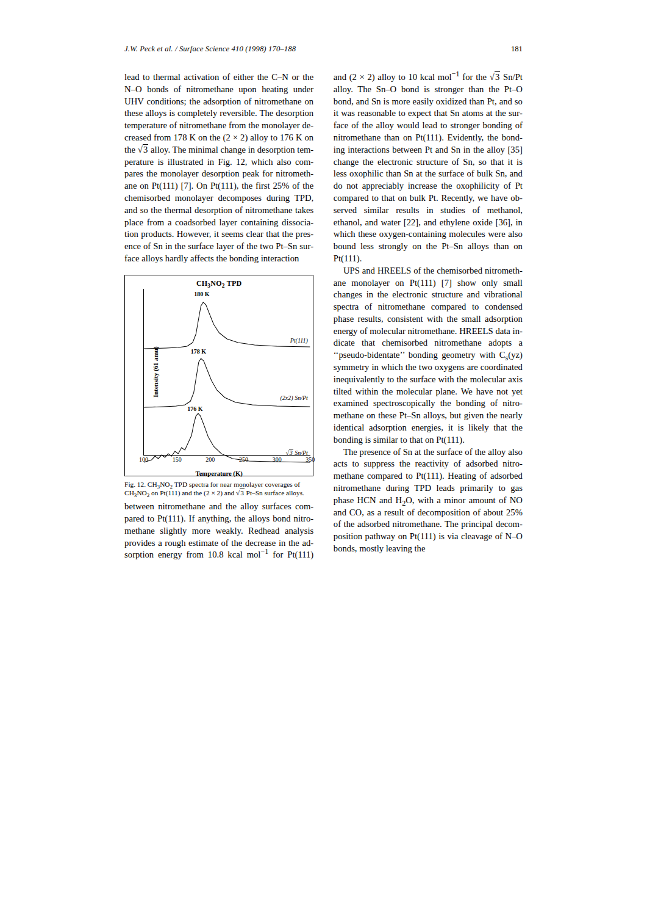J.W. Peck et al. / Surface Science 410 (1998) 170–188 181
lead to thermal activation of either the C–N or the N–O bonds of nitromethane upon heating under UHV conditions; the adsorption of nitromethane on these alloys is completely reversible. The desorption temperature of nitromethane from the monolayer decreased from 178 K on the (2 × 2) alloy to 176 K on the √3 alloy. The minimal change in desorption temperature is illustrated in Fig. 12, which also compares the monolayer desorption peak for nitromethane on Pt(111) [7]. On Pt(111), the first 25% of the chemisorbed monolayer decomposes during TPD, and so the thermal desorption of nitromethane takes place from a coadsorbed layer containing dissociation products. However, it seems clear that the presence of Sn in the surface layer of the two Pt–Sn surface alloys hardly affects the bonding interaction
CH3NO2 TPD
Intensity (61 amu)
180 K
Pt(111)
178 K
(2x2) Sn/Pt
176 K
√3 Sn/Pt
100 150 200 250 300 350
Temperature (K)
Fig. 12. CH3NO2 TPD spectra for near monolayer coverages of CH3NO2 on Pt(111) and the (2 × 2) and √3 Pt–Sn surface alloys.
between nitromethane and the alloy surfaces compared to Pt(111). If anything, the alloys bond nitromethane slightly more weakly. Redhead analysis provides a rough estimate of the decrease in the adsorption energy from 10.8 kcal mol−1 for Pt(111) and (2 × 2) alloy to 10 kcal mol−1 for the √3 Sn/Pt alloy. The Sn–O bond is stronger than the Pt–O bond, and Sn is more easily oxidized than Pt, and so it was reasonable to expect that Sn atoms at the surface of the alloy would lead to stronger bonding of nitromethane than on Pt(111). Evidently, the bonding interactions between Pt and Sn in the alloy [35] change the electronic structure of Sn, so that it is less oxophilic than Sn at the surface of bulk Sn, and do not appreciably increase the oxophilicity of Pt compared to that on bulk Pt. Recently, we have observed similar results in studies of methanol, ethanol, and water [22], and ethylene oxide [36], in which these oxygen-containing molecules were also bound less strongly on the Pt–Sn alloys than on Pt(111).
UPS and HREELS of the chemisorbed nitromethane monolayer on Pt(111) [7] show only small changes in the electronic structure and vibrational spectra of nitromethane compared to condensed phase results, consistent with the small adsorption energy of molecular nitromethane. HREELS data indicate that chemisorbed nitromethane adopts a ‘‘pseudo-bidentate’’ bonding geometry with Cs(yz) symmetry in which the two oxygens are coordinated inequivalently to the surface with the molecular axis tilted within the molecular plane. We have not yet examined spectroscopically the bonding of nitromethane on these Pt–Sn alloys, but given the nearly identical adsorption energies, it is likely that the bonding is similar to that on Pt(111).
The presence of Sn at the surface of the alloy also acts to suppress the reactivity of adsorbed nitromethane compared to Pt(111). Heating of adsorbed nitromethane during TPD leads primarily to gas phase HCN and H2O, with a minor amount of NO and CO, as a result of decomposition of about 25% of the adsorbed nitromethane. The principal decomposition pathway on Pt(111) is via cleavage of N–O bonds, mostly leaving the